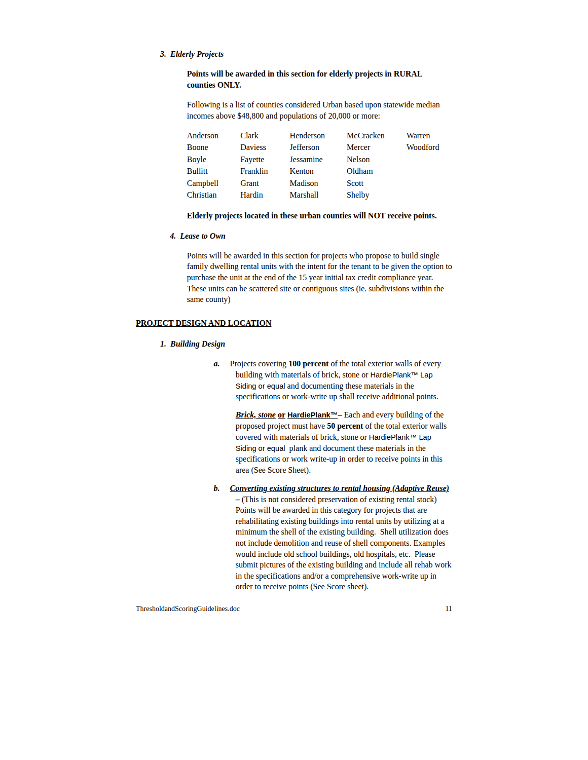3. Elderly Projects
Points will be awarded in this section for elderly projects in RURAL counties ONLY.
Following is a list of counties considered Urban based upon statewide median incomes above $48,800 and populations of 20,000 or more:
| Anderson | Clark | Henderson | McCracken | Warren |
| Boone | Daviess | Jefferson | Mercer | Woodford |
| Boyle | Fayette | Jessamine | Nelson | |
| Bullitt | Franklin | Kenton | Oldham | |
| Campbell | Grant | Madison | Scott | |
| Christian | Hardin | Marshall | Shelby | |
Elderly projects located in these urban counties will NOT receive points.
4. Lease to Own
Points will be awarded in this section for projects who propose to build single family dwelling rental units with the intent for the tenant to be given the option to purchase the unit at the end of the 15 year initial tax credit compliance year. These units can be scattered site or contiguous sites (ie. subdivisions within the same county)
PROJECT DESIGN AND LOCATION
1. Building Design
a. Projects covering 100 percent of the total exterior walls of every building with materials of brick, stone or HardiePlank™ Lap Siding or equal and documenting these materials in the specifications or work-write up shall receive additional points.
Brick, stone or HardiePlank™– Each and every building of the proposed project must have 50 percent of the total exterior walls covered with materials of brick, stone or HardiePlank™ Lap Siding or equal plank and document these materials in the specifications or work write-up in order to receive points in this area (See Score Sheet).
b. Converting existing structures to rental housing (Adaptive Reuse) – (This is not considered preservation of existing rental stock) Points will be awarded in this category for projects that are rehabilitating existing buildings into rental units by utilizing at a minimum the shell of the existing building. Shell utilization does not include demolition and reuse of shell components. Examples would include old school buildings, old hospitals, etc. Please submit pictures of the existing building and include all rehab work in the specifications and/or a comprehensive work-write up in order to receive points (See Score sheet).
ThresholdandScoringGuidelines.doc 11